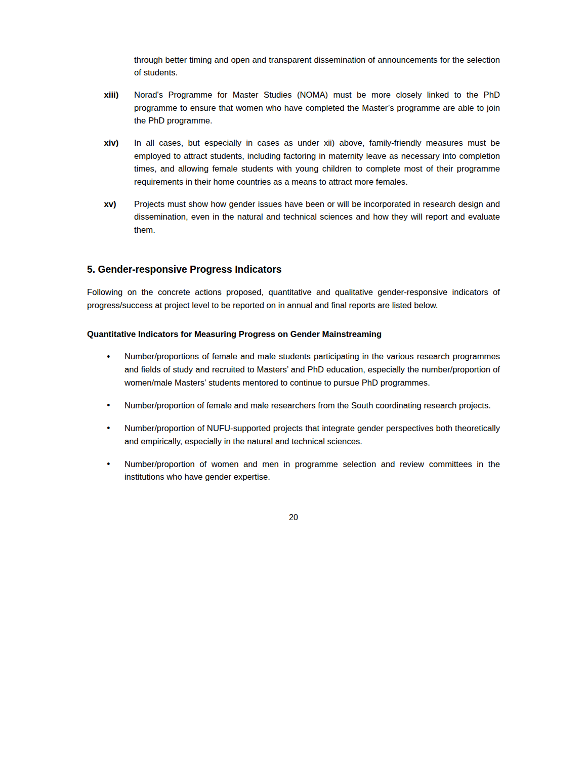through better timing and open and transparent dissemination of announcements for the selection of students.
xiii) Norad's Programme for Master Studies (NOMA) must be more closely linked to the PhD programme to ensure that women who have completed the Master’s programme are able to join the PhD programme.
xiv) In all cases, but especially in cases as under xii) above, family-friendly measures must be employed to attract students, including factoring in maternity leave as necessary into completion times, and allowing female students with young children to complete most of their programme requirements in their home countries as a means to attract more females.
xv) Projects must show how gender issues have been or will be incorporated in research design and dissemination, even in the natural and technical sciences and how they will report and evaluate them.
5. Gender-responsive Progress Indicators
Following on the concrete actions proposed, quantitative and qualitative gender-responsive indicators of progress/success at project level to be reported on in annual and final reports are listed below.
Quantitative Indicators for Measuring Progress on Gender Mainstreaming
Number/proportions of female and male students participating in the various research programmes and fields of study and recruited to Masters’ and PhD education, especially the number/proportion of women/male Masters’ students mentored to continue to pursue PhD programmes.
Number/proportion of female and male researchers from the South coordinating research projects.
Number/proportion of NUFU-supported projects that integrate gender perspectives both theoretically and empirically, especially in the natural and technical sciences.
Number/proportion of women and men in programme selection and review committees in the institutions who have gender expertise.
20